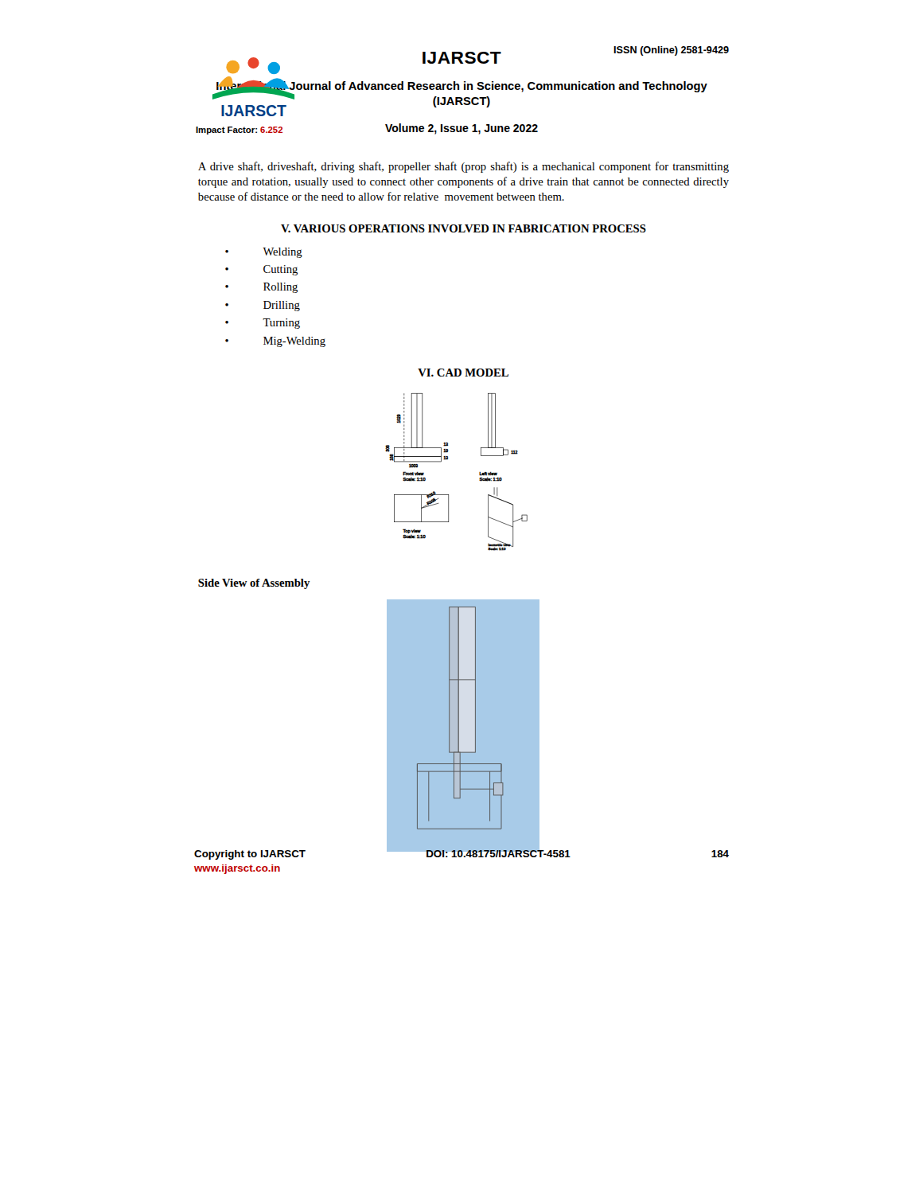ISSN (Online) 2581-9429
Impact Factor: 6.252
IJARSCT
International Journal of Advanced Research in Science, Communication and Technology (IJARSCT)
Volume 2, Issue 1, June 2022
A drive shaft, driveshaft, driving shaft, propeller shaft (prop shaft) is a mechanical component for transmitting torque and rotation, usually used to connect other components of a drive train that cannot be connected directly because of distance or the need to allow for relative movement between them.
V. Various Operations Involved in Fabrication Process
Welding
Cutting
Rolling
Drilling
Turning
Mig-Welding
VI. CAD Model
Side View of Assembly
Copyright to IJARSCT
www.ijarsct.co.in
DOI: 10.48175/IJARSCT-4581
184